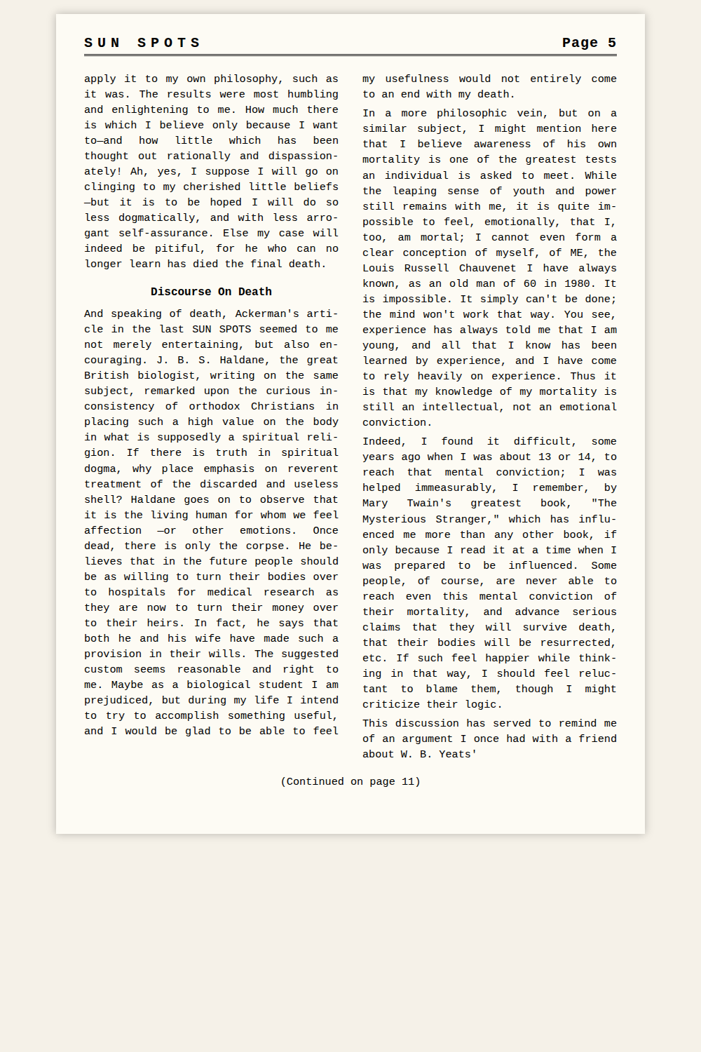SUN SPOTS Page 5
apply it to my own philosophy, such as it was. The results were most humbling and enlightening to me. How much there is which I believe only because I want to—and how little which has been thought out rationally and dispassionately! Ah, yes, I suppose I will go on clinging to my cherished little beliefs—but it is to be hoped I will do so less dogmatically, and with less arrogant self-assurance. Else my case will indeed be pitiful, for he who can no longer learn has died the final death.
Discourse On Death
And speaking of death, Ackerman's article in the last SUN SPOTS seemed to me not merely entertaining, but also encouraging. J. B. S. Haldane, the great British biologist, writing on the same subject, remarked upon the curious inconsistency of orthodox Christians in placing such a high value on the body in what is supposedly a spiritual religion. If there is truth in spiritual dogma, why place emphasis on reverent treatment of the discarded and useless shell? Haldane goes on to observe that it is the living human for whom we feel affection —or other emotions. Once dead, there is only the corpse. He believes that in the future people should be as willing to turn their bodies over to hospitals for medical research as they are now to turn their money over to their heirs. In fact, he says that both he and his wife have made such a provision in their wills. The suggested custom seems reasonable and right to me. Maybe as a biological student I am prejudiced, but during my life I intend to try to accomplish something useful, and I would be glad to be able to feel my usefulness would not entirely come to an end with my death.
In a more philosophic vein, but on a similar subject, I might mention here that I believe awareness of his own mortality is one of the greatest tests an individual is asked to meet. While the leaping sense of youth and power still remains with me, it is quite impossible to feel, emotionally, that I, too, am mortal; I cannot even form a clear conception of myself, of ME, the Louis Russell Chauvenet I have always known, as an old man of 60 in 1980. It is impossible. It simply can't be done; the mind won't work that way. You see, experience has always told me that I am young, and all that I know has been learned by experience, and I have come to rely heavily on experience. Thus it is that my knowledge of my mortality is still an intellectual, not an emotional conviction.
Indeed, I found it difficult, some years ago when I was about 13 or 14, to reach that mental conviction; I was helped immeasurably, I remember, by Mary Twain's greatest book, "The Mysterious Stranger," which has influenced me more than any other book, if only because I read it at a time when I was prepared to be influenced. Some people, of course, are never able to reach even this mental conviction of their mortality, and advance serious claims that they will survive death, that their bodies will be resurrected, etc. If such feel happier while thinking in that way, I should feel reluctant to blame them, though I might criticize their logic.
This discussion has served to remind me of an argument I once had with a friend about W. B. Yeats'
(Continued on page 11)